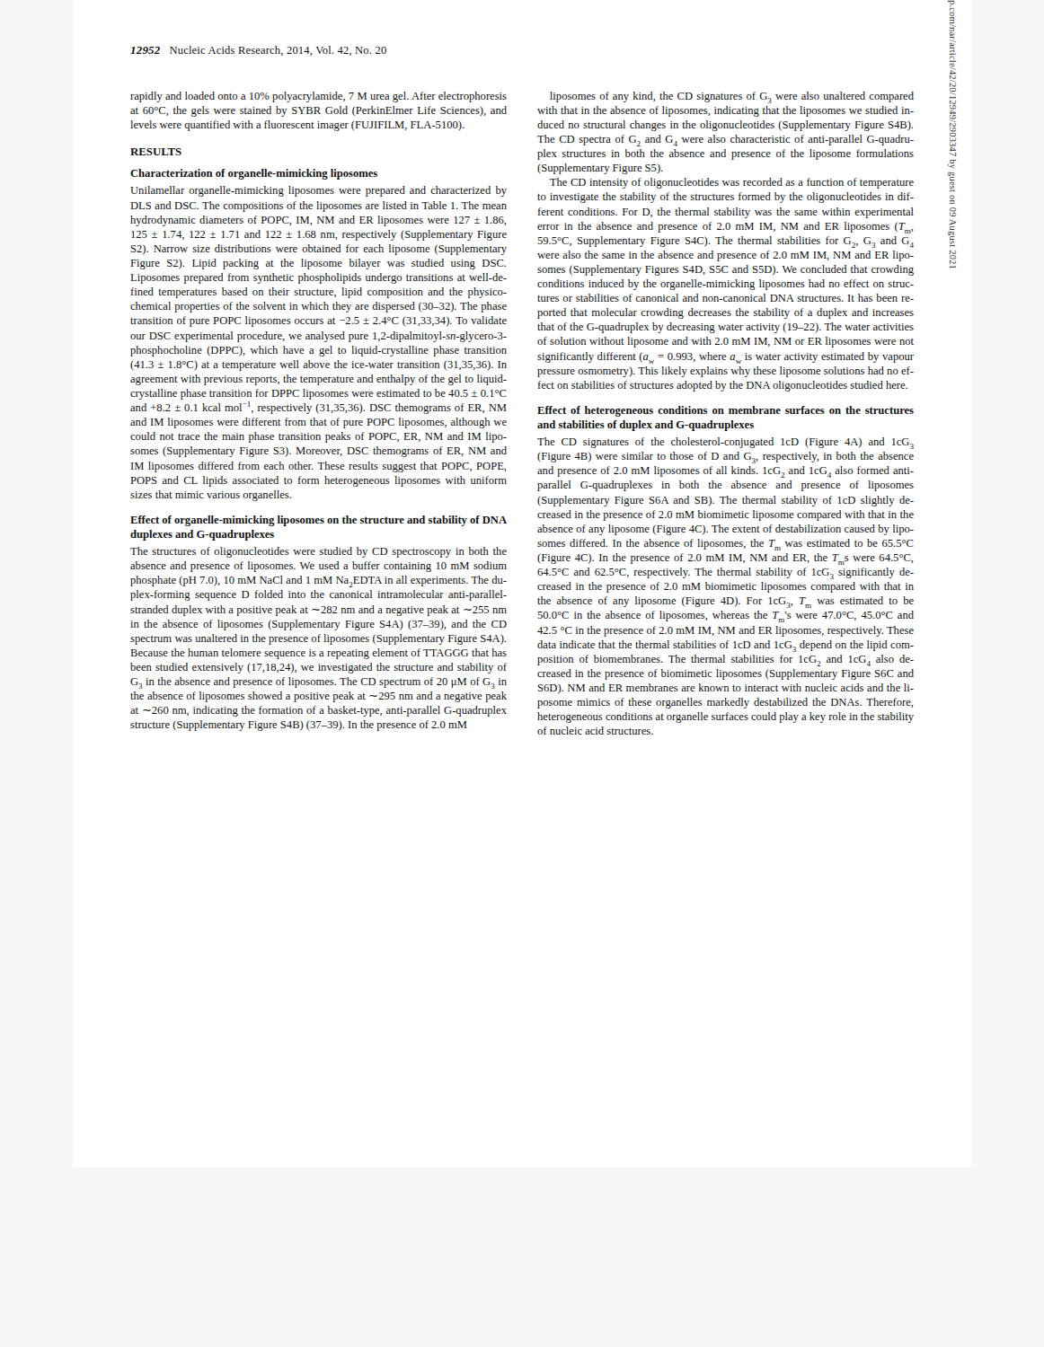12952 Nucleic Acids Research, 2014, Vol. 42, No. 20
Downloaded from https://academic.oup.com/nar/article/42/20/12949/2903347 by guest on 09 August 2021
rapidly and loaded onto a 10% polyacrylamide, 7 M urea gel. After electrophoresis at 60°C, the gels were stained by SYBR Gold (PerkinElmer Life Sciences), and levels were quantified with a fluorescent imager (FUJIFILM, FLA-5100).
RESULTS
Characterization of organelle-mimicking liposomes
Unilamellar organelle-mimicking liposomes were prepared and characterized by DLS and DSC. The compositions of the liposomes are listed in Table 1. The mean hydrodynamic diameters of POPC, IM, NM and ER liposomes were 127 ± 1.86, 125 ± 1.74, 122 ± 1.71 and 122 ± 1.68 nm, respectively (Supplementary Figure S2). Narrow size distributions were obtained for each liposome (Supplementary Figure S2). Lipid packing at the liposome bilayer was studied using DSC. Liposomes prepared from synthetic phospholipids undergo transitions at well-defined temperatures based on their structure, lipid composition and the physicochemical properties of the solvent in which they are dispersed (30–32). The phase transition of pure POPC liposomes occurs at −2.5 ± 2.4°C (31,33,34). To validate our DSC experimental procedure, we analysed pure 1,2-dipalmitoyl-sn-glycero-3-phosphocholine (DPPC), which have a gel to liquid-crystalline phase transition (41.3 ± 1.8°C) at a temperature well above the ice-water transition (31,35,36). In agreement with previous reports, the temperature and enthalpy of the gel to liquid-crystalline phase transition for DPPC liposomes were estimated to be 40.5 ± 0.1°C and +8.2 ± 0.1 kcal mol−1, respectively (31,35,36). DSC themograms of ER, NM and IM liposomes were different from that of pure POPC liposomes, although we could not trace the main phase transition peaks of POPC, ER, NM and IM liposomes (Supplementary Figure S3). Moreover, DSC themograms of ER, NM and IM liposomes differed from each other. These results suggest that POPC, POPE, POPS and CL lipids associated to form heterogeneous liposomes with uniform sizes that mimic various organelles.
Effect of organelle-mimicking liposomes on the structure and stability of DNA duplexes and G-quadruplexes
The structures of oligonucleotides were studied by CD spectroscopy in both the absence and presence of liposomes. We used a buffer containing 10 mM sodium phosphate (pH 7.0), 10 mM NaCl and 1 mM Na2EDTA in all experiments. The duplex-forming sequence D folded into the canonical intramolecular anti-parallel-stranded duplex with a positive peak at ∼282 nm and a negative peak at ∼255 nm in the absence of liposomes (Supplementary Figure S4A) (37–39), and the CD spectrum was unaltered in the presence of liposomes (Supplementary Figure S4A). Because the human telomere sequence is a repeating element of TTAGGG that has been studied extensively (17,18,24), we investigated the structure and stability of G3 in the absence and presence of liposomes. The CD spectrum of 20 μM of G3 in the absence of liposomes showed a positive peak at ∼295 nm and a negative peak at ∼260 nm, indicating the formation of a basket-type, anti-parallel G-quadruplex structure (Supplementary Figure S4B) (37–39). In the presence of 2.0 mM
liposomes of any kind, the CD signatures of G3 were also unaltered compared with that in the absence of liposomes, indicating that the liposomes we studied induced no structural changes in the oligonucleotides (Supplementary Figure S4B). The CD spectra of G2 and G4 were also characteristic of anti-parallel G-quadruplex structures in both the absence and presence of the liposome formulations (Supplementary Figure S5).
The CD intensity of oligonucleotides was recorded as a function of temperature to investigate the stability of the structures formed by the oligonucleotides in different conditions. For D, the thermal stability was the same within experimental error in the absence and presence of 2.0 mM IM, NM and ER liposomes (Tm, 59.5°C, Supplementary Figure S4C). The thermal stabilities for G2, G3 and G4 were also the same in the absence and presence of 2.0 mM IM, NM and ER liposomes (Supplementary Figures S4D, S5C and S5D). We concluded that crowding conditions induced by the organelle-mimicking liposomes had no effect on structures or stabilities of canonical and non-canonical DNA structures. It has been reported that molecular crowding decreases the stability of a duplex and increases that of the G-quadruplex by decreasing water activity (19–22). The water activities of solution without liposome and with 2.0 mM IM, NM or ER liposomes were not significantly different (aw = 0.993, where aw is water activity estimated by vapour pressure osmometry). This likely explains why these liposome solutions had no effect on stabilities of structures adopted by the DNA oligonucleotides studied here.
Effect of heterogeneous conditions on membrane surfaces on the structures and stabilities of duplex and G-quadruplexes
The CD signatures of the cholesterol-conjugated 1cD (Figure 4A) and 1cG3 (Figure 4B) were similar to those of D and G3, respectively, in both the absence and presence of 2.0 mM liposomes of all kinds. 1cG2 and 1cG4 also formed anti-parallel G-quadruplexes in both the absence and presence of liposomes (Supplementary Figure S6A and SB). The thermal stability of 1cD slightly decreased in the presence of 2.0 mM biomimetic liposome compared with that in the absence of any liposome (Figure 4C). The extent of destabilization caused by liposomes differed. In the absence of liposomes, the Tm was estimated to be 65.5°C (Figure 4C). In the presence of 2.0 mM IM, NM and ER, the Tms were 64.5°C, 64.5°C and 62.5°C, respectively. The thermal stability of 1cG3 significantly decreased in the presence of 2.0 mM biomimetic liposomes compared with that in the absence of any liposome (Figure 4D). For 1cG3, Tm was estimated to be 50.0°C in the absence of liposomes, whereas the Tm's were 47.0°C, 45.0°C and 42.5 °C in the presence of 2.0 mM IM, NM and ER liposomes, respectively. These data indicate that the thermal stabilities of 1cD and 1cG3 depend on the lipid composition of biomembranes. The thermal stabilities for 1cG2 and 1cG4 also decreased in the presence of biomimetic liposomes (Supplementary Figure S6C and S6D). NM and ER membranes are known to interact with nucleic acids and the liposome mimics of these organelles markedly destabilized the DNAs. Therefore, heterogeneous conditions at organelle surfaces could play a key role in the stability of nucleic acid structures.